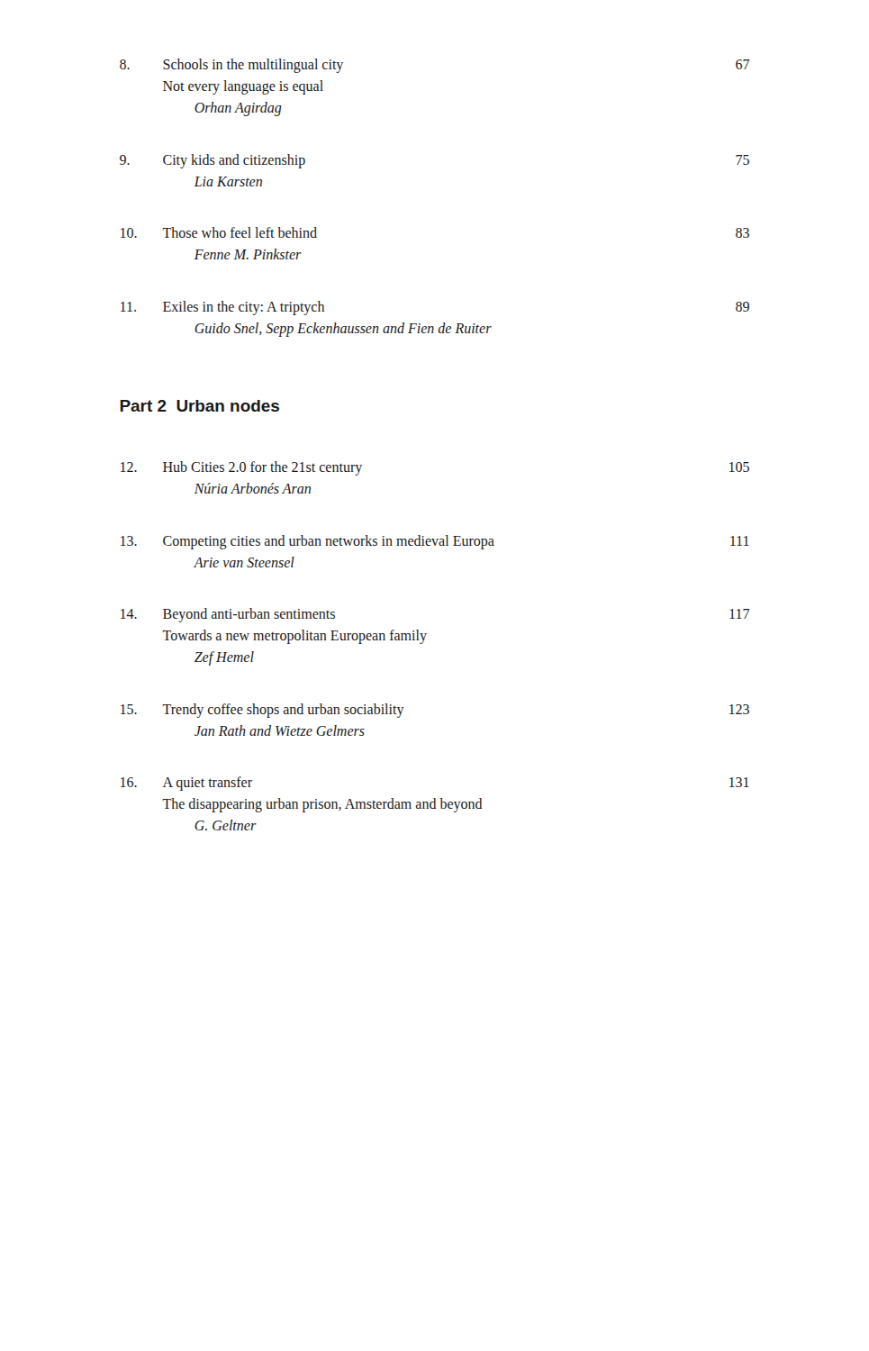8. Schools in the multilingual city Not every language is equal Orhan Agirdag 67
9. City kids and citizenship Lia Karsten 75
10. Those who feel left behind Fenne M. Pinkster 83
11. Exiles in the city: A triptych Guido Snel, Sepp Eckenhaussen and Fien de Ruiter 89
Part 2 Urban nodes
12. Hub Cities 2.0 for the 21st century Núria Arbonés Aran 105
13. Competing cities and urban networks in medieval Europa Arie van Steensel 111
14. Beyond anti-urban sentiments Towards a new metropolitan European family Zef Hemel 117
15. Trendy coffee shops and urban sociability Jan Rath and Wietze Gelmers 123
16. A quiet transfer The disappearing urban prison, Amsterdam and beyond G. Geltner 131